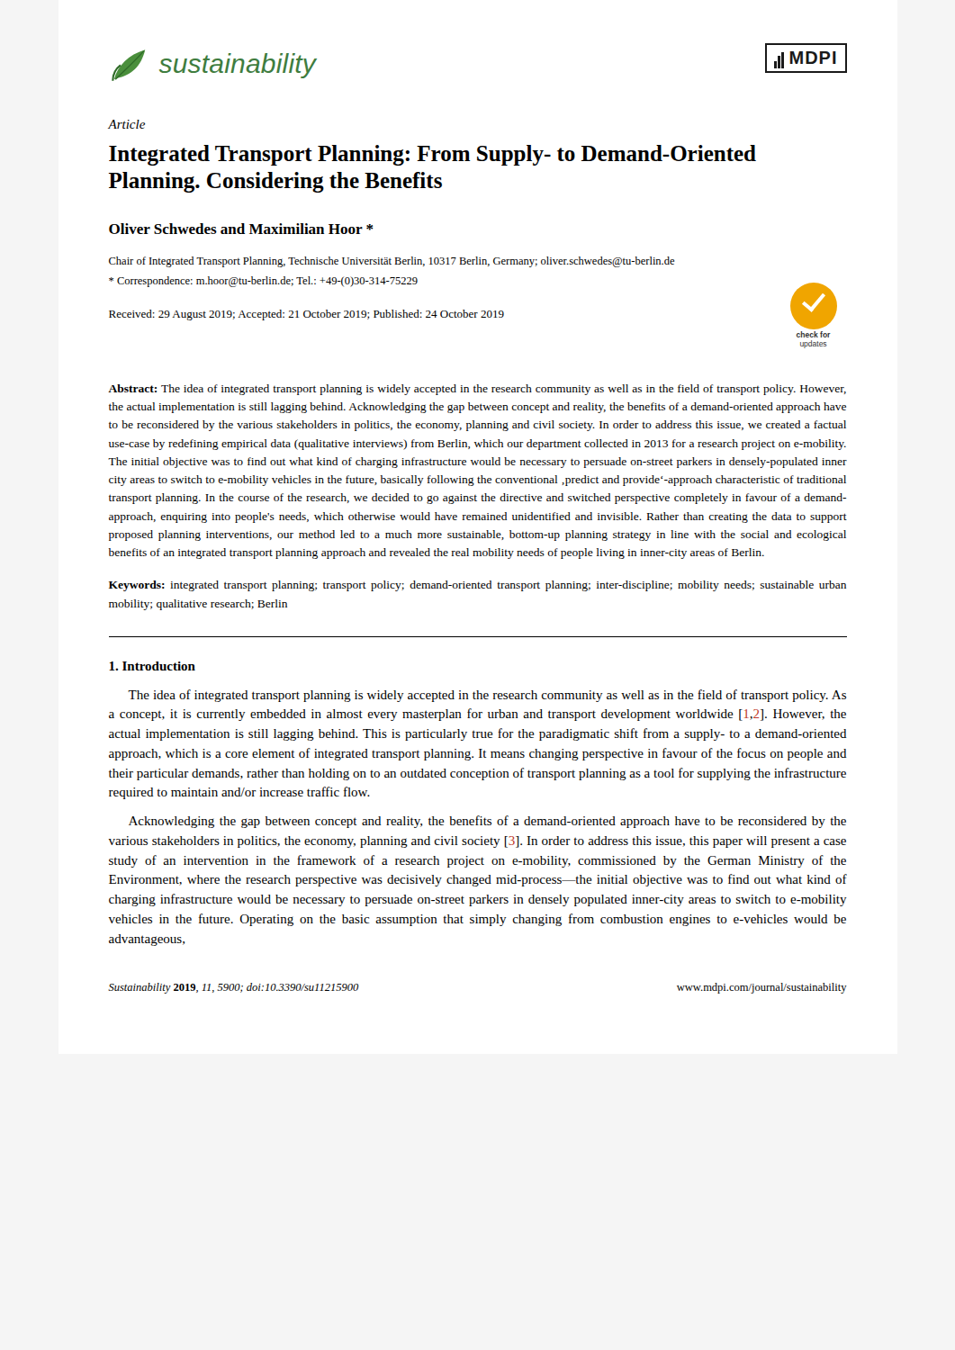sustainability
MDPI
Article
Integrated Transport Planning: From Supply- to Demand-Oriented Planning. Considering the Benefits
Oliver Schwedes and Maximilian Hoor *
Chair of Integrated Transport Planning, Technische Universität Berlin, 10317 Berlin, Germany; oliver.schwedes@tu-berlin.de
* Correspondence: m.hoor@tu-berlin.de; Tel.: +49-(0)30-314-75229
check forupdates
Received: 29 August 2019; Accepted: 21 October 2019; Published: 24 October 2019
Abstract: The idea of integrated transport planning is widely accepted in the research community as well as in the field of transport policy. However, the actual implementation is still lagging behind. Acknowledging the gap between concept and reality, the benefits of a demand-oriented approach have to be reconsidered by the various stakeholders in politics, the economy, planning and civil society. In order to address this issue, we created a factual use-case by redefining empirical data (qualitative interviews) from Berlin, which our department collected in 2013 for a research project on e-mobility. The initial objective was to find out what kind of charging infrastructure would be necessary to persuade on-street parkers in densely-populated inner city areas to switch to e-mobility vehicles in the future, basically following the conventional ‚predict and provide‘-approach characteristic of traditional transport planning. In the course of the research, we decided to go against the directive and switched perspective completely in favour of a demand-approach, enquiring into people's needs, which otherwise would have remained unidentified and invisible. Rather than creating the data to support proposed planning interventions, our method led to a much more sustainable, bottom-up planning strategy in line with the social and ecological benefits of an integrated transport planning approach and revealed the real mobility needs of people living in inner-city areas of Berlin.
Keywords: integrated transport planning; transport policy; demand-oriented transport planning; inter-discipline; mobility needs; sustainable urban mobility; qualitative research; Berlin
1. Introduction
The idea of integrated transport planning is widely accepted in the research community as well as in the field of transport policy. As a concept, it is currently embedded in almost every masterplan for urban and transport development worldwide [1,2]. However, the actual implementation is still lagging behind. This is particularly true for the paradigmatic shift from a supply- to a demand-oriented approach, which is a core element of integrated transport planning. It means changing perspective in favour of the focus on people and their particular demands, rather than holding on to an outdated conception of transport planning as a tool for supplying the infrastructure required to maintain and/or increase traffic flow.
Acknowledging the gap between concept and reality, the benefits of a demand-oriented approach have to be reconsidered by the various stakeholders in politics, the economy, planning and civil society [3]. In order to address this issue, this paper will present a case study of an intervention in the framework of a research project on e-mobility, commissioned by the German Ministry of the Environment, where the research perspective was decisively changed mid-process—the initial objective was to find out what kind of charging infrastructure would be necessary to persuade on-street parkers in densely populated inner-city areas to switch to e-mobility vehicles in the future. Operating on the basic assumption that simply changing from combustion engines to e-vehicles would be advantageous,
Sustainability 2019, 11, 5900; doi:10.3390/su11215900
www.mdpi.com/journal/sustainability